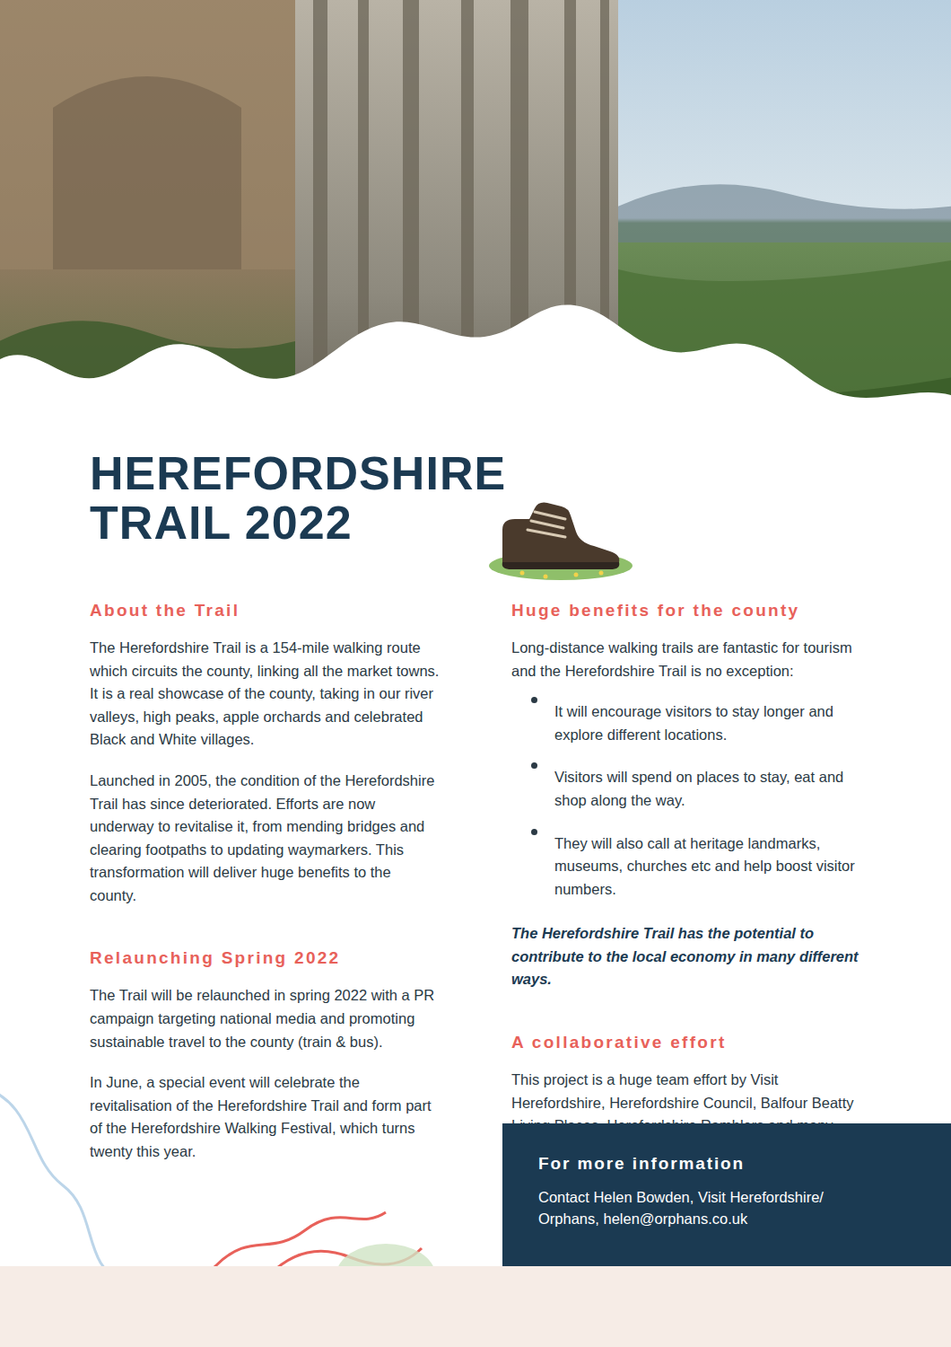Herefordshire
Trail 2022
About the Trail
The Herefordshire Trail is a 154-mile walking route which circuits the county, linking all the market towns. It is a real showcase of the county, taking in our river valleys, high peaks, apple orchards and celebrated Black and White villages.
Launched in 2005, the condition of the Herefordshire Trail has since deteriorated. Efforts are now underway to revitalise it, from mending bridges and clearing footpaths to updating waymarkers. This transformation will deliver huge benefits to the county.
Relaunching Spring 2022
The Trail will be relaunched in spring 2022 with a PR campaign targeting national media and promoting sustainable travel to the county (train & bus).
In June, a special event will celebrate the revitalisation of the Herefordshire Trail and form part of the Herefordshire Walking Festival, which turns twenty this year.
Huge benefits for the county
Long-distance walking trails are fantastic for tourism and the Herefordshire Trail is no exception:
It will encourage visitors to stay longer and explore different locations.
Visitors will spend on places to stay, eat and shop along the way.
They will also call at heritage landmarks, museums, churches etc and help boost visitor numbers.
The Herefordshire Trail has the potential to contribute to the local economy in many different ways.
A collaborative effort
This project is a huge team effort by Visit Herefordshire, Herefordshire Council, Balfour Beatty Living Places, Herefordshire Ramblers and many walking group volunteers.
For more information
Contact Helen Bowden, Visit Herefordshire/
Orphans, helen@orphans.co.uk